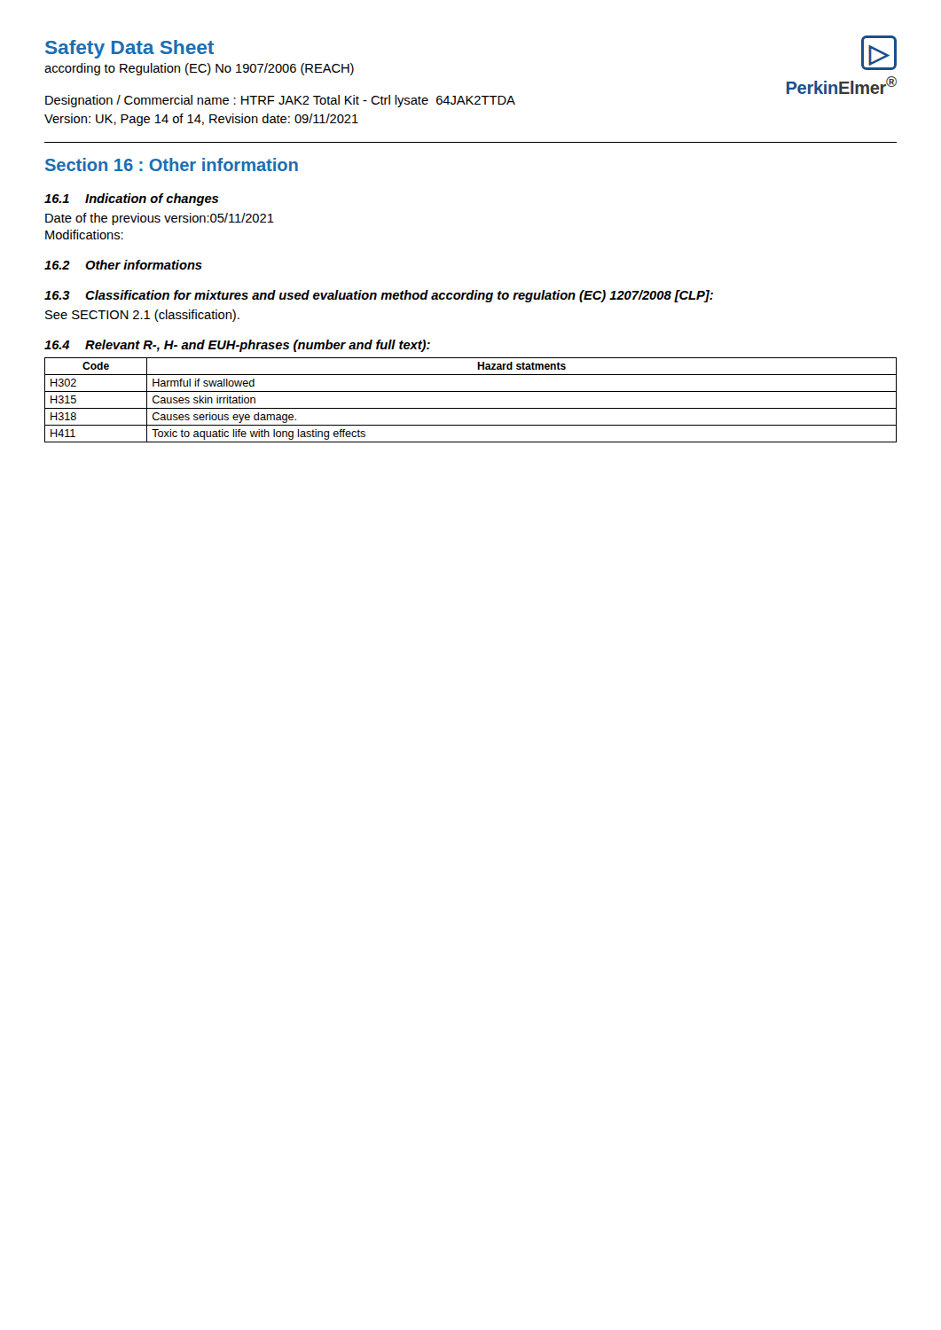▷
Perkin Elmer®
Safety Data Sheet
according to Regulation (EC) No 1907/2006 (REACH)
Designation / Commercial name : HTRF JAK2 Total Kit - Ctrl lysate 64JAK2TTDA
Version: UK, Page 14 of 14, Revision date: 09/11/2021
Section 16 : Other information
16.1 Indication of changes
Date of the previous version:05/11/2021
Modifications:
16.2 Other informations
16.3 Classification for mixtures and used evaluation method according to regulation (EC) 1207/2008 [CLP]:
See SECTION 2.1 (classification).
16.4 Relevant R-, H- and EUH-phrases (number and full text):
| Code | Hazard statments |
| --- | --- |
| H302 | Harmful if swallowed |
| H315 | Causes skin irritation |
| H318 | Causes serious eye damage. |
| H411 | Toxic to aquatic life with long lasting effects |